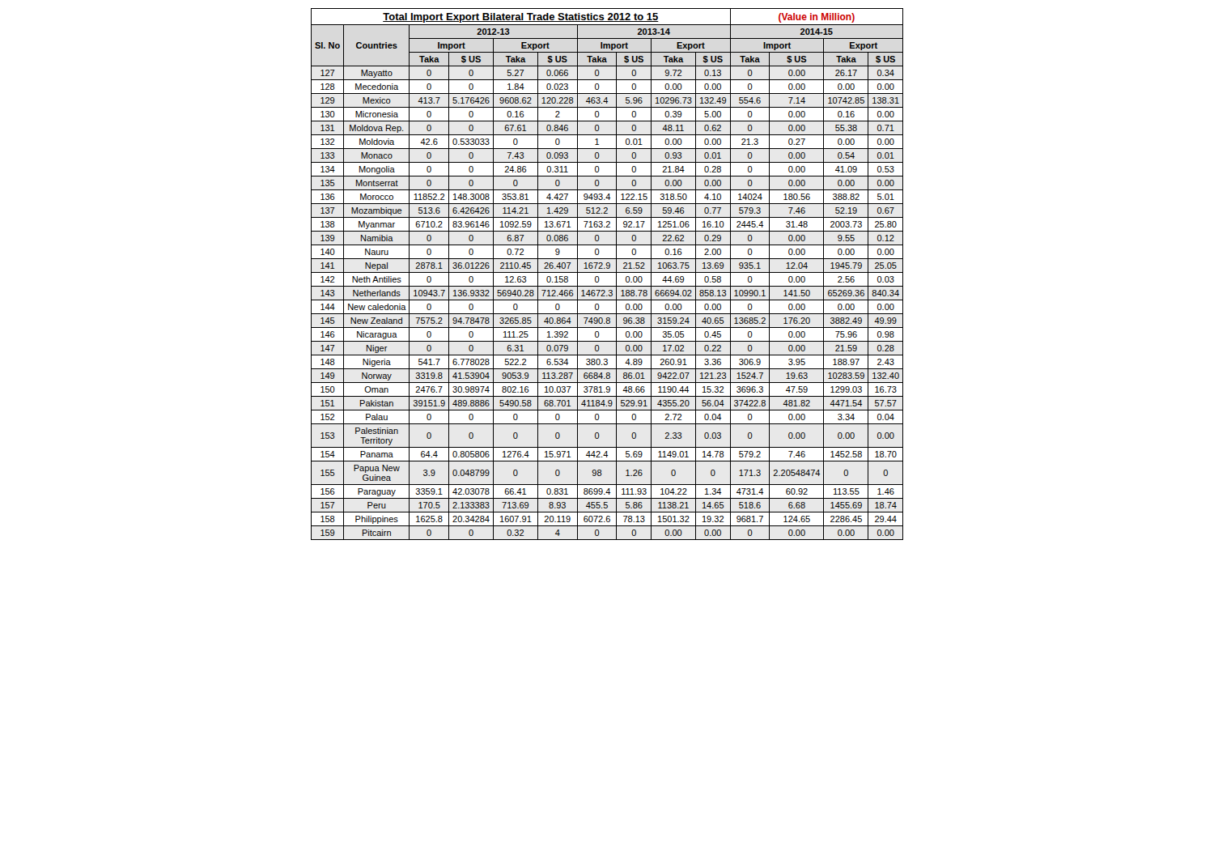| Total Import Export Bilateral Trade Statistics 2012 to 15 | (Value in Million) |
| Sl. No | Countries | 2012-13 | 2013-14 | 2014-15 |
| Import | Export | Import | Export | Import | Export |
| Taka | $ US | Taka | $ US | Taka | $ US | Taka | $ US | Taka | $ US | Taka | $ US |
| 127 | Mayatto | 0 | 0 | 5.27 | 0.066 | 0 | 0 | 9.72 | 0.13 | 0 | 0.00 | 26.17 | 0.34 |
| 128 | Mecedonia | 0 | 0 | 1.84 | 0.023 | 0 | 0 | 0.00 | 0.00 | 0 | 0.00 | 0.00 | 0.00 |
| 129 | Mexico | 413.7 | 5.176426 | 9608.62 | 120.228 | 463.4 | 5.96 | 10296.73 | 132.49 | 554.6 | 7.14 | 10742.85 | 138.31 |
| 130 | Micronesia | 0 | 0 | 0.16 | 2 | 0 | 0 | 0.39 | 5.00 | 0 | 0.00 | 0.16 | 0.00 |
| 131 | Moldova Rep. | 0 | 0 | 67.61 | 0.846 | 0 | 0 | 48.11 | 0.62 | 0 | 0.00 | 55.38 | 0.71 |
| 132 | Moldovia | 42.6 | 0.533033 | 0 | 0 | 1 | 0.01 | 0.00 | 0.00 | 21.3 | 0.27 | 0.00 | 0.00 |
| 133 | Monaco | 0 | 0 | 7.43 | 0.093 | 0 | 0 | 0.93 | 0.01 | 0 | 0.00 | 0.54 | 0.01 |
| 134 | Mongolia | 0 | 0 | 24.86 | 0.311 | 0 | 0 | 21.84 | 0.28 | 0 | 0.00 | 41.09 | 0.53 |
| 135 | Montserrat | 0 | 0 | 0 | 0 | 0 | 0 | 0.00 | 0.00 | 0 | 0.00 | 0.00 | 0.00 |
| 136 | Morocco | 11852.2 | 148.3008 | 353.81 | 4.427 | 9493.4 | 122.15 | 318.50 | 4.10 | 14024 | 180.56 | 388.82 | 5.01 |
| 137 | Mozambique | 513.6 | 6.426426 | 114.21 | 1.429 | 512.2 | 6.59 | 59.46 | 0.77 | 579.3 | 7.46 | 52.19 | 0.67 |
| 138 | Myanmar | 6710.2 | 83.96146 | 1092.59 | 13.671 | 7163.2 | 92.17 | 1251.06 | 16.10 | 2445.4 | 31.48 | 2003.73 | 25.80 |
| 139 | Namibia | 0 | 0 | 6.87 | 0.086 | 0 | 0 | 22.62 | 0.29 | 0 | 0.00 | 9.55 | 0.12 |
| 140 | Nauru | 0 | 0 | 0.72 | 9 | 0 | 0 | 0.16 | 2.00 | 0 | 0.00 | 0.00 | 0.00 |
| 141 | Nepal | 2878.1 | 36.01226 | 2110.45 | 26.407 | 1672.9 | 21.52 | 1063.75 | 13.69 | 935.1 | 12.04 | 1945.79 | 25.05 |
| 142 | Neth Antilies | 0 | 0 | 12.63 | 0.158 | 0 | 0.00 | 44.69 | 0.58 | 0 | 0.00 | 2.56 | 0.03 |
| 143 | Netherlands | 10943.7 | 136.9332 | 56940.28 | 712.466 | 14672.3 | 188.78 | 66694.02 | 858.13 | 10990.1 | 141.50 | 65269.36 | 840.34 |
| 144 | New caledonia | 0 | 0 | 0 | 0 | 0 | 0.00 | 0.00 | 0.00 | 0 | 0.00 | 0.00 | 0.00 |
| 145 | New Zealand | 7575.2 | 94.78478 | 3265.85 | 40.864 | 7490.8 | 96.38 | 3159.24 | 40.65 | 13685.2 | 176.20 | 3882.49 | 49.99 |
| 146 | Nicaragua | 0 | 0 | 111.25 | 1.392 | 0 | 0.00 | 35.05 | 0.45 | 0 | 0.00 | 75.96 | 0.98 |
| 147 | Niger | 0 | 0 | 6.31 | 0.079 | 0 | 0.00 | 17.02 | 0.22 | 0 | 0.00 | 21.59 | 0.28 |
| 148 | Nigeria | 541.7 | 6.778028 | 522.2 | 6.534 | 380.3 | 4.89 | 260.91 | 3.36 | 306.9 | 3.95 | 188.97 | 2.43 |
| 149 | Norway | 3319.8 | 41.53904 | 9053.9 | 113.287 | 6684.8 | 86.01 | 9422.07 | 121.23 | 1524.7 | 19.63 | 10283.59 | 132.40 |
| 150 | Oman | 2476.7 | 30.98974 | 802.16 | 10.037 | 3781.9 | 48.66 | 1190.44 | 15.32 | 3696.3 | 47.59 | 1299.03 | 16.73 |
| 151 | Pakistan | 39151.9 | 489.8886 | 5490.58 | 68.701 | 41184.9 | 529.91 | 4355.20 | 56.04 | 37422.8 | 481.82 | 4471.54 | 57.57 |
| 152 | Palau | 0 | 0 | 0 | 0 | 0 | 0 | 2.72 | 0.04 | 0 | 0.00 | 3.34 | 0.04 |
| 153 | Palestinian Territory | 0 | 0 | 0 | 0 | 0 | 0 | 2.33 | 0.03 | 0 | 0.00 | 0.00 | 0.00 |
| 154 | Panama | 64.4 | 0.805806 | 1276.4 | 15.971 | 442.4 | 5.69 | 1149.01 | 14.78 | 579.2 | 7.46 | 1452.58 | 18.70 |
| 155 | Papua New Guinea | 3.9 | 0.048799 | 0 | 0 | 98 | 1.26 | 0 | 0 | 171.3 | 2.20548474 | 0 | 0 |
| 156 | Paraguay | 3359.1 | 42.03078 | 66.41 | 0.831 | 8699.4 | 111.93 | 104.22 | 1.34 | 4731.4 | 60.92 | 113.55 | 1.46 |
| 157 | Peru | 170.5 | 2.133383 | 713.69 | 8.93 | 455.5 | 5.86 | 1138.21 | 14.65 | 518.6 | 6.68 | 1455.69 | 18.74 |
| 158 | Philippines | 1625.8 | 20.34284 | 1607.91 | 20.119 | 6072.6 | 78.13 | 1501.32 | 19.32 | 9681.7 | 124.65 | 2286.45 | 29.44 |
| 159 | Pitcairn | 0 | 0 | 0.32 | 4 | 0 | 0 | 0.00 | 0.00 | 0 | 0.00 | 0.00 | 0.00 |